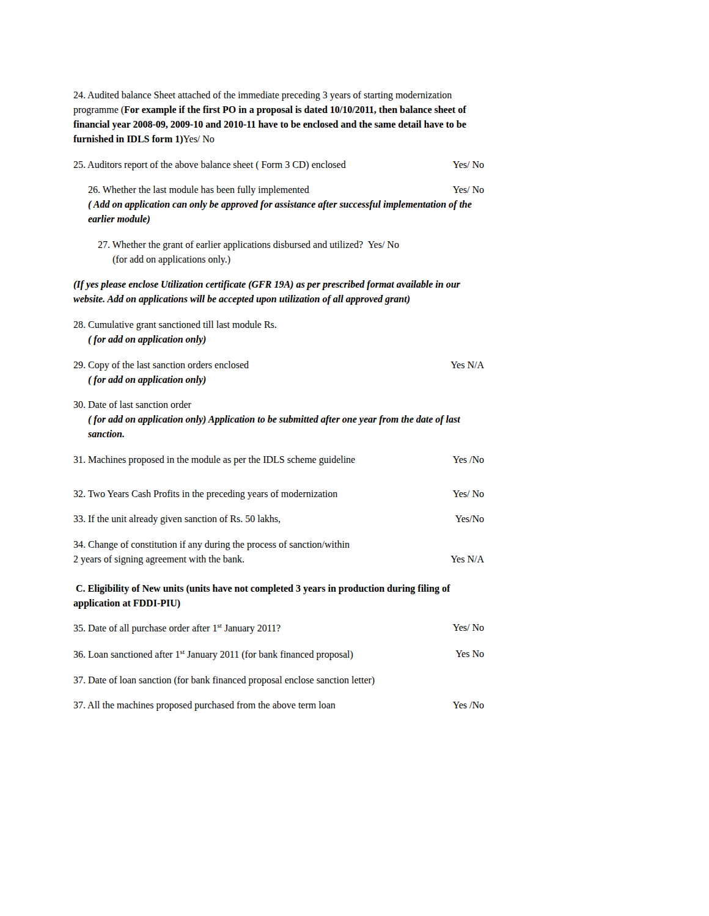24. Audited balance Sheet attached of the immediate preceding 3 years of starting modernization programme (For example if the first PO in a proposal is dated 10/10/2011, then balance sheet of financial year 2008-09, 2009-10 and 2010-11 have to be enclosed and the same detail have to be furnished in IDLS form 1) Yes/ No
25. Auditors report of the above balance sheet ( Form 3 CD) enclosedYes/ No
26. Whether the last module has been fully implementedYes/ No
( Add on application can only be approved for assistance after successful implementation of the earlier module)
27. Whether the grant of earlier applications disbursed and utilized? Yes/ No
(for add on applications only.)
(If yes please enclose Utilization certificate (GFR 19A) as per prescribed format available in our website. Add on applications will be accepted upon utilization of all approved grant)
28. Cumulative grant sanctioned till last module Rs.
( for add on application only)
29. Copy of the last sanction orders enclosedYes N/A
( for add on application only)
30. Date of last sanction order
( for add on application only) Application to be submitted after one year from the date of last sanction.
31. Machines proposed in the module as per the IDLS scheme guidelineYes /No
32. Two Years Cash Profits in the preceding years of modernizationYes/ No
33. If the unit already given sanction of Rs. 50 lakhs,Yes/No
34. Change of constitution if any during the process of sanction/within
2 years of signing agreement with the bank.Yes N/A
C. Eligibility of New units (units have not completed 3 years in production during filing of application at FDDI-PIU)
35. Date of all purchase order after 1st January 2011?Yes/ No
36. Loan sanctioned after 1st January 2011 (for bank financed proposal)Yes No
37. Date of loan sanction (for bank financed proposal enclose sanction letter)
37. All the machines proposed purchased from the above term loanYes /No